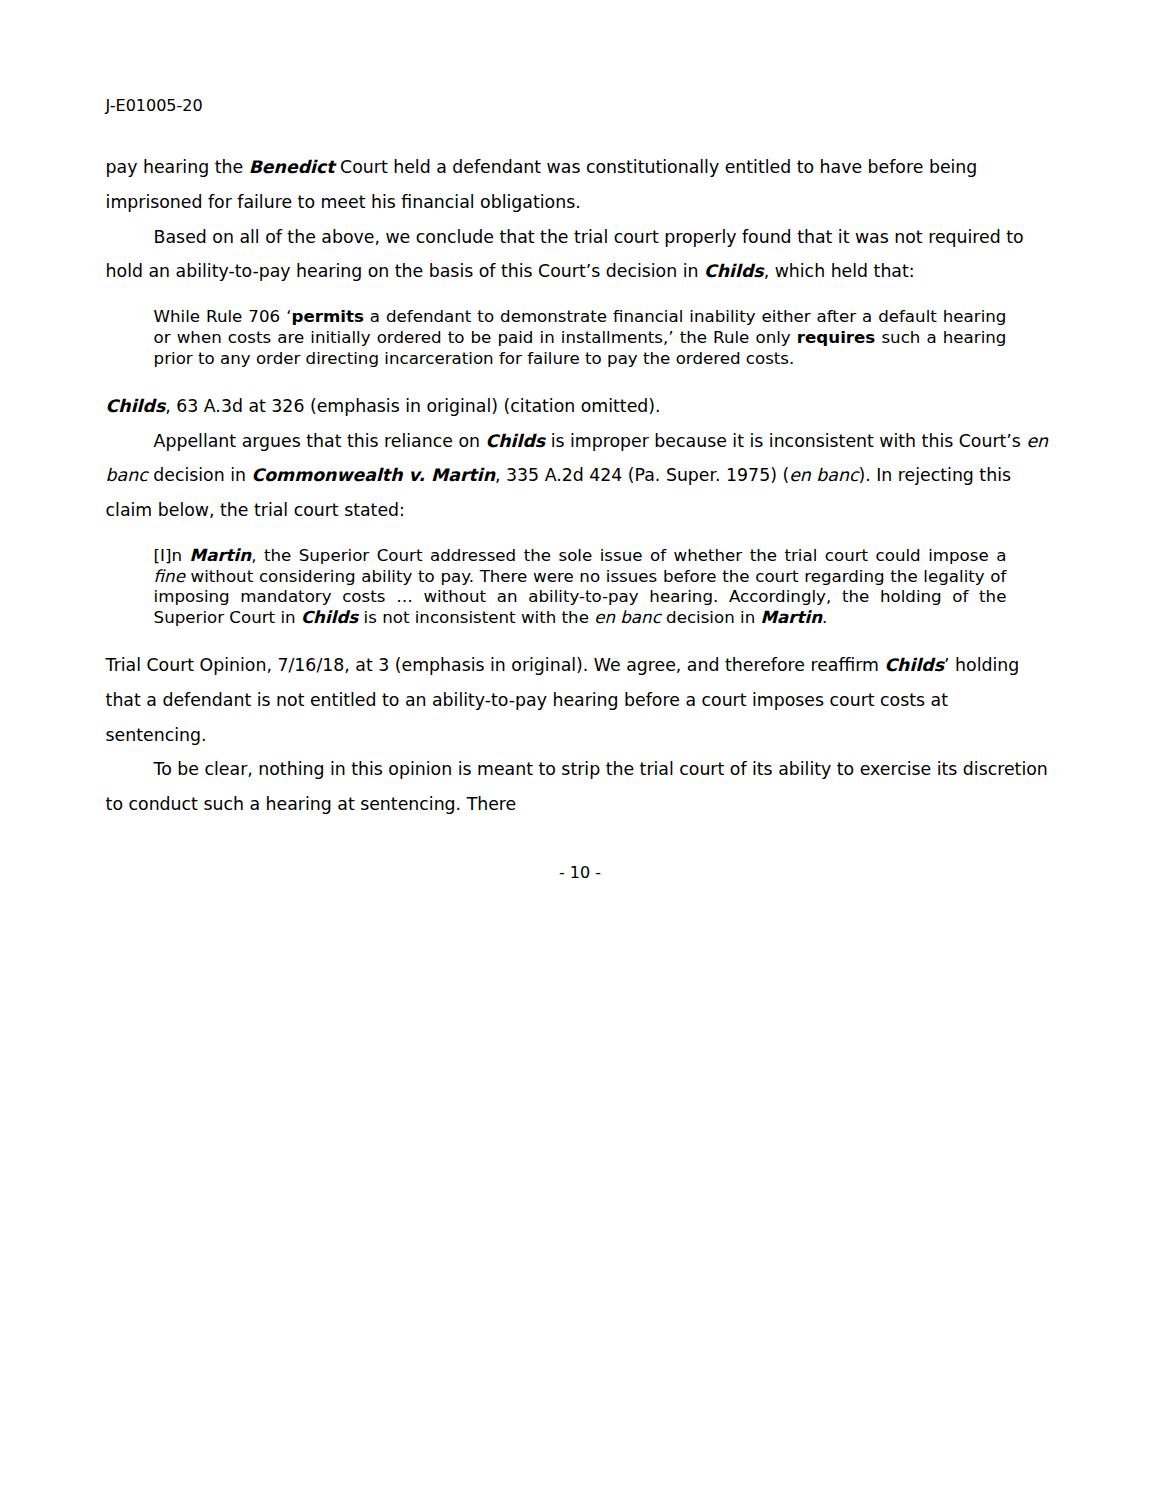J-E01005-20
pay hearing the Benedict Court held a defendant was constitutionally entitled to have before being imprisoned for failure to meet his financial obligations.
Based on all of the above, we conclude that the trial court properly found that it was not required to hold an ability-to-pay hearing on the basis of this Court’s decision in Childs, which held that:
While Rule 706 ‘permits a defendant to demonstrate financial inability either after a default hearing or when costs are initially ordered to be paid in installments,’ the Rule only requires such a hearing prior to any order directing incarceration for failure to pay the ordered costs.
Childs, 63 A.3d at 326 (emphasis in original) (citation omitted).
Appellant argues that this reliance on Childs is improper because it is inconsistent with this Court’s en banc decision in Commonwealth v. Martin, 335 A.2d 424 (Pa. Super. 1975) (en banc). In rejecting this claim below, the trial court stated:
[I]n Martin, the Superior Court addressed the sole issue of whether the trial court could impose a fine without considering ability to pay. There were no issues before the court regarding the legality of imposing mandatory costs … without an ability-to-pay hearing. Accordingly, the holding of the Superior Court in Childs is not inconsistent with the en banc decision in Martin.
Trial Court Opinion, 7/16/18, at 3 (emphasis in original). We agree, and therefore reaffirm Childs’ holding that a defendant is not entitled to an ability-to-pay hearing before a court imposes court costs at sentencing.
To be clear, nothing in this opinion is meant to strip the trial court of its ability to exercise its discretion to conduct such a hearing at sentencing. There
- 10 -